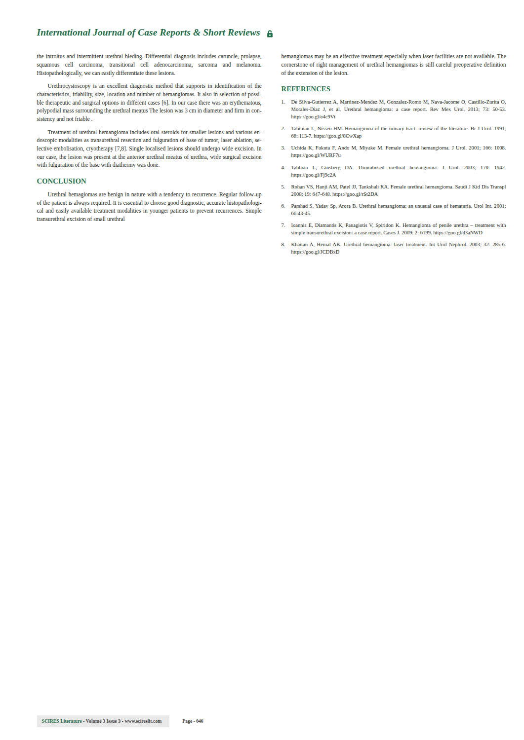International Journal of Case Reports & Short Reviews
the introitus and intermittent urethral bleding. Differential diagnosis includes caruncle, prolapse, squamous cell carcinoma, transitional cell adenocarcinoma, sarcoma and melanoma. Histopathologically, we can easily differentiate these lesions.
Urethrocystoscopy is an excellent diagnostic method that supports in identification of the characteristics, friability, size, location and number of hemangiomas. It also in selection of possible therapeutic and surgical options in different cases [6]. In our case there was an erythematous, polypodial mass surrounding the urethral meatus The lesion was 3 cm in diameter and firm in consistency and not friable .
Treatment of urethral hemangioma includes oral steroids for smaller lesions and various endoscopic modalities as transurethral resection and fulguration of base of tumor, laser ablation, selective embolisation, cryotherapy [7,8]. Single localised lesions should undergo wide excision. In our case, the lesion was present at the anterior urethral meatus of urethra, wide surgical excision with fulguration of the base with diathermy was done.
CONCLUSION
Urethral hemagiomas are benign in nature with a tendency to recurrence. Regular follow-up of the patient is always required. It is essential to choose good diagnostic, accurate histopathological and easily available treatment modalities in younger patients to prevent recurrences. Simple transurethral excision of small urethral
hemangiomas may be an effective treatment especially when laser facilities are not available. The cornerstone of right management of urethral hemangiomas is still careful preoperative definition of the extension of the lesion.
REFERENCES
De Silva-Gutierrez A, Martinez-Mendez M, Gonzalez-Romo M, Nava-Jacome O, Castillo-Zurita O, Morales-Diaz J, et al. Urethral hemangioma: a case report. Rev Mex Urol. 2013; 73: 50-53. https://goo.gl/e4c9Vt
Tabibian L, Nissen HM. Hemangioma of the urinary tract: review of the literature. Br J Urol. 1991; 68: 113-7. https://goo.gl/8CwXap
Uchida K, Fukuta F, Ando M, Miyake M. Female urethral hemangioma. J Urol. 2001; 166: 1008. https://goo.gl/WURF7u
Tabbian L, Ginsberg DA. Thrombosed urethral hemangioma. J Urol. 2003; 170: 1942. https://goo.gl/Fj9c2A
Rohan VS, Hanji AM, Patel JJ, Tankshali RA. Female urethral hemangioma. Saudi J Kid Dis Transpl 2008; 19: 647-648. https://goo.gl/rSt2DA
Parshad S, Yadav Sp, Arora B. Urethral hemangioma; an unusual case of hematuria. Urol Int. 2001; 66:43-45.
Ioannis E, Diamantis K, Panagiotis V, Spiridon K. Hemangioma of penile urethra – treatment with simple transurethral excision: a case report. Cases J. 2009: 2: 6199. https://goo.gl/d3aNWD
Khaitan A, Hemal AK. Urethral hemangioma: laser treatment. Int Urol Nephrol. 2003; 32: 285-6. https://goo.gl/JCDBxD
SCIRES Literature - Volume 3 Issue 3 - www.scireslit.com
Page - 046